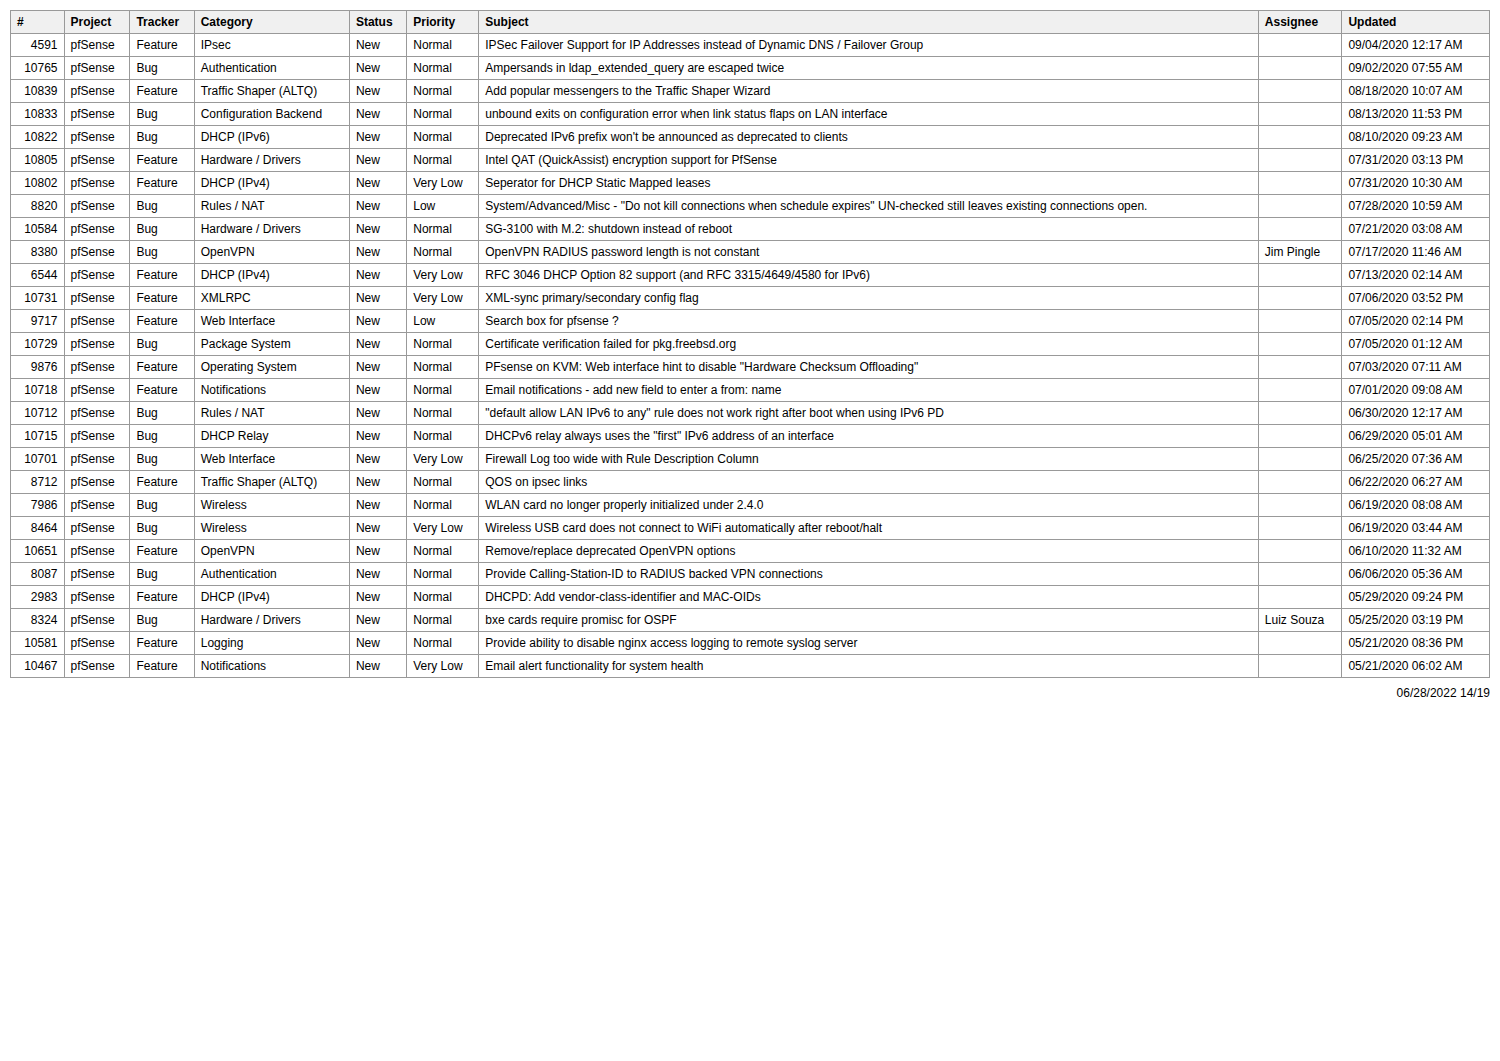| # | Project | Tracker | Category | Status | Priority | Subject | Assignee | Updated |
| --- | --- | --- | --- | --- | --- | --- | --- | --- |
| 4591 | pfSense | Feature | IPsec | New | Normal | IPSec Failover Support for IP Addresses instead of Dynamic DNS / Failover Group | | 09/04/2020 12:17 AM |
| 10765 | pfSense | Bug | Authentication | New | Normal | Ampersands in ldap_extended_query are escaped twice | | 09/02/2020 07:55 AM |
| 10839 | pfSense | Feature | Traffic Shaper (ALTQ) | New | Normal | Add popular messengers to the Traffic Shaper Wizard | | 08/18/2020 10:07 AM |
| 10833 | pfSense | Bug | Configuration Backend | New | Normal | unbound exits on configuration error when link status flaps on LAN interface | | 08/13/2020 11:53 PM |
| 10822 | pfSense | Bug | DHCP (IPv6) | New | Normal | Deprecated IPv6 prefix won't be announced as deprecated to clients | | 08/10/2020 09:23 AM |
| 10805 | pfSense | Feature | Hardware / Drivers | New | Normal | Intel QAT (QuickAssist) encryption support for PfSense | | 07/31/2020 03:13 PM |
| 10802 | pfSense | Feature | DHCP (IPv4) | New | Very Low | Seperator for DHCP Static Mapped leases | | 07/31/2020 10:30 AM |
| 8820 | pfSense | Bug | Rules / NAT | New | Low | System/Advanced/Misc - "Do not kill connections when schedule expires" UN-checked still leaves existing connections open. | | 07/28/2020 10:59 AM |
| 10584 | pfSense | Bug | Hardware / Drivers | New | Normal | SG-3100 with M.2: shutdown instead of reboot | | 07/21/2020 03:08 AM |
| 8380 | pfSense | Bug | OpenVPN | New | Normal | OpenVPN RADIUS password length is not constant | Jim Pingle | 07/17/2020 11:46 AM |
| 6544 | pfSense | Feature | DHCP (IPv4) | New | Very Low | RFC 3046 DHCP Option 82 support (and RFC 3315/4649/4580 for IPv6) | | 07/13/2020 02:14 AM |
| 10731 | pfSense | Feature | XMLRPC | New | Very Low | XML-sync primary/secondary config flag | | 07/06/2020 03:52 PM |
| 9717 | pfSense | Feature | Web Interface | New | Low | Search box for pfsense ? | | 07/05/2020 02:14 PM |
| 10729 | pfSense | Bug | Package System | New | Normal | Certificate verification failed for pkg.freebsd.org | | 07/05/2020 01:12 AM |
| 9876 | pfSense | Feature | Operating System | New | Normal | PFsense on KVM: Web interface hint to disable "Hardware Checksum Offloading" | | 07/03/2020 07:11 AM |
| 10718 | pfSense | Feature | Notifications | New | Normal | Email notifications - add new field to enter a from: name | | 07/01/2020 09:08 AM |
| 10712 | pfSense | Bug | Rules / NAT | New | Normal | "default allow LAN IPv6 to any" rule does not work right after boot when using IPv6 PD | | 06/30/2020 12:17 AM |
| 10715 | pfSense | Bug | DHCP Relay | New | Normal | DHCPv6 relay always uses the "first" IPv6 address of an interface | | 06/29/2020 05:01 AM |
| 10701 | pfSense | Bug | Web Interface | New | Very Low | Firewall Log too wide with Rule Description Column | | 06/25/2020 07:36 AM |
| 8712 | pfSense | Feature | Traffic Shaper (ALTQ) | New | Normal | QOS on ipsec links | | 06/22/2020 06:27 AM |
| 7986 | pfSense | Bug | Wireless | New | Normal | WLAN card no longer properly initialized under 2.4.0 | | 06/19/2020 08:08 AM |
| 8464 | pfSense | Bug | Wireless | New | Very Low | Wireless USB card does not connect to WiFi automatically after reboot/halt | | 06/19/2020 03:44 AM |
| 10651 | pfSense | Feature | OpenVPN | New | Normal | Remove/replace deprecated OpenVPN options | | 06/10/2020 11:32 AM |
| 8087 | pfSense | Bug | Authentication | New | Normal | Provide Calling-Station-ID to RADIUS backed VPN connections | | 06/06/2020 05:36 AM |
| 2983 | pfSense | Feature | DHCP (IPv4) | New | Normal | DHCPD: Add vendor-class-identifier and MAC-OIDs | | 05/29/2020 09:24 PM |
| 8324 | pfSense | Bug | Hardware / Drivers | New | Normal | bxe cards require promisc for OSPF | Luiz Souza | 05/25/2020 03:19 PM |
| 10581 | pfSense | Feature | Logging | New | Normal | Provide ability to disable nginx access logging to remote syslog server | | 05/21/2020 08:36 PM |
| 10467 | pfSense | Feature | Notifications | New | Very Low | Email alert functionality for system health | | 05/21/2020 06:02 AM |
06/28/2022 14/19